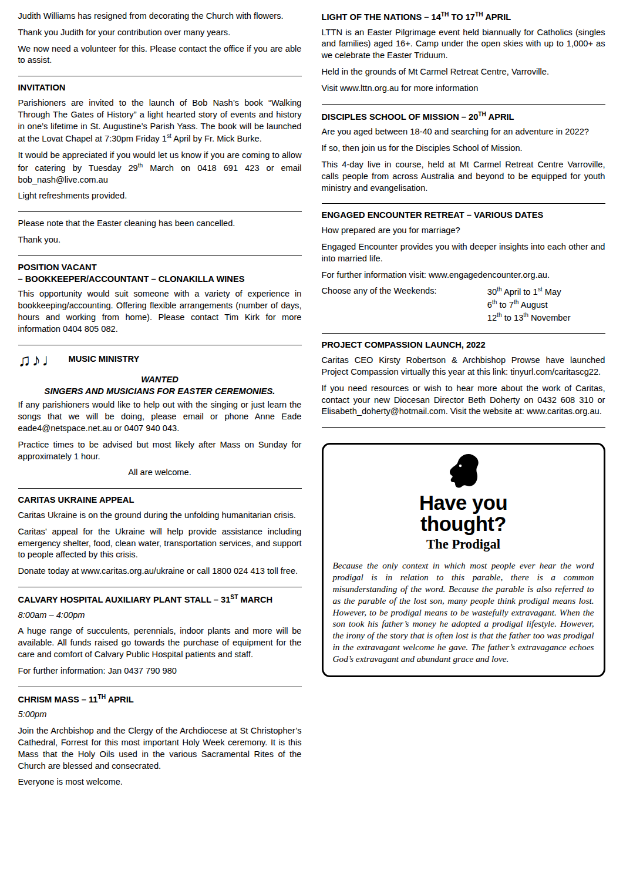Judith Williams has resigned from decorating the Church with flowers.
Thank you Judith for your contribution over many years.
We now need a volunteer for this. Please contact the office if you are able to assist.
Invitation
Parishioners are invited to the launch of Bob Nash’s book “Walking Through The Gates of History” a light hearted story of events and history in one’s lifetime in St. Augustine’s Parish Yass. The book will be launched at the Lovat Chapel at 7:30pm Friday 1st April by Fr. Mick Burke.
It would be appreciated if you would let us know if you are coming to allow for catering by Tuesday 29th March on 0418 691 423 or email bob_nash@live.com.au
Light refreshments provided.
Please note that the Easter cleaning has been cancelled.
Thank you.
Position Vacant
– Bookkeeper/Accountant – Clonakilla Wines
This opportunity would suit someone with a variety of experience in bookkeeping/accounting. Offering flexible arrangements (number of days, hours and working from home). Please contact Tim Kirk for more information 0404 805 082.
♫♪♩
Music Ministry
WANTED
SINGERS AND MUSICIANS FOR EASTER CEREMONIES.
If any parishioners would like to help out with the singing or just learn the songs that we will be doing, please email or phone Anne Eade eade4@netspace.net.au or 0407 940 043.
Practice times to be advised but most likely after Mass on Sunday for approximately 1 hour.
All are welcome.
Caritas Ukraine Appeal
Caritas Ukraine is on the ground during the unfolding humanitarian crisis.
Caritas' appeal for the Ukraine will help provide assistance including emergency shelter, food, clean water, transportation services, and support to people affected by this crisis.
Donate today at www.caritas.org.au/ukraine or call 1800 024 413 toll free.
Calvary Hospital Auxiliary Plant Stall – 31st March
8:00am – 4:00pm
A huge range of succulents, perennials, indoor plants and more will be available. All funds raised go towards the purchase of equipment for the care and comfort of Calvary Public Hospital patients and staff.
For further information: Jan 0437 790 980
Chrism Mass – 11th April
5:00pm
Join the Archbishop and the Clergy of the Archdiocese at St Christopher’s Cathedral, Forrest for this most important Holy Week ceremony. It is this Mass that the Holy Oils used in the various Sacramental Rites of the Church are blessed and consecrated.
Everyone is most welcome.
Light of the Nations – 14th to 17th April
LTTN is an Easter Pilgrimage event held biannually for Catholics (singles and families) aged 16+. Camp under the open skies with up to 1,000+ as we celebrate the Easter Triduum.
Held in the grounds of Mt Carmel Retreat Centre, Varroville.
Visit www.lttn.org.au for more information
Disciples School of Mission – 20th April
Are you aged between 18-40 and searching for an adventure in 2022?
If so, then join us for the Disciples School of Mission.
This 4-day live in course, held at Mt Carmel Retreat Centre Varroville, calls people from across Australia and beyond to be equipped for youth ministry and evangelisation.
Engaged Encounter Retreat – Various Dates
How prepared are you for marriage?
Engaged Encounter provides you with deeper insights into each other and into married life.
For further information visit: www.engagedencounter.org.au.
| Choose any of the Weekends: | 30 th April to 1 st May |
| | 6 th to 7 th August |
| | 12 th to 13 th November |
Project Compassion Launch, 2022
Caritas CEO Kirsty Robertson & Archbishop Prowse have launched Project Compassion virtually this year at this link: tinyurl.com/caritascg22.
If you need resources or wish to hear more about the work of Caritas, contact your new Diocesan Director Beth Doherty on 0432 608 310 or Elisabeth_doherty@hotmail.com. Visit the website at: www.caritas.org.au.
Have you
thought?
The Prodigal
Because the only context in which most people ever hear the word prodigal is in relation to this parable, there is a common misunderstanding of the word. Because the parable is also referred to as the parable of the lost son, many people think prodigal means lost. However, to be prodigal means to be wastefully extravagant. When the son took his father’s money he adopted a prodigal lifestyle. However, the irony of the story that is often lost is that the father too was prodigal in the extravagant welcome he gave. The father’s extravagance echoes God’s extravagant and abundant grace and love.